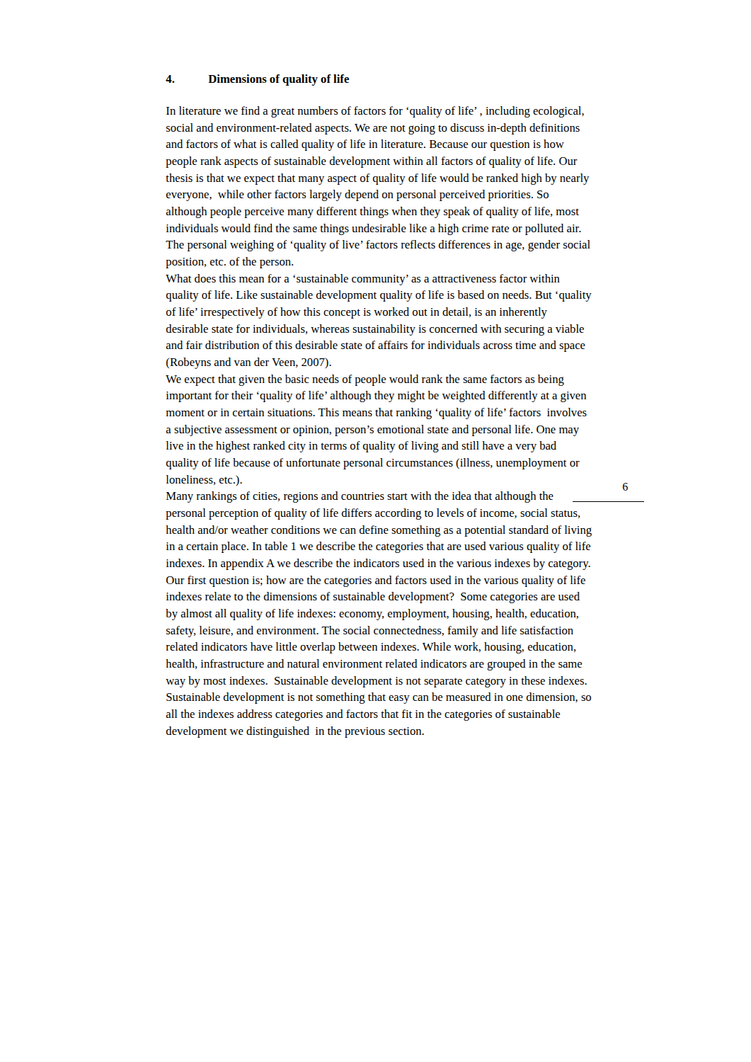4. Dimensions of quality of life
In literature we find a great numbers of factors for ‘quality of life’ , including ecological, social and environment-related aspects. We are not going to discuss in-depth definitions and factors of what is called quality of life in literature. Because our question is how people rank aspects of sustainable development within all factors of quality of life. Our thesis is that we expect that many aspect of quality of life would be ranked high by nearly everyone, while other factors largely depend on personal perceived priorities. So although people perceive many different things when they speak of quality of life, most individuals would find the same things undesirable like a high crime rate or polluted air. The personal weighing of ‘quality of live’ factors reflects differences in age, gender social position, etc. of the person.
What does this mean for a ‘sustainable community’ as a attractiveness factor within quality of life. Like sustainable development quality of life is based on needs. But ‘quality of life’ irrespectively of how this concept is worked out in detail, is an inherently desirable state for individuals, whereas sustainability is concerned with securing a viable and fair distribution of this desirable state of affairs for individuals across time and space (Robeyns and van der Veen, 2007).
We expect that given the basic needs of people would rank the same factors as being important for their ‘quality of life’ although they might be weighted differently at a given moment or in certain situations. This means that ranking ‘quality of life’ factors involves a subjective assessment or opinion, person’s emotional state and personal life. One may live in the highest ranked city in terms of quality of living and still have a very bad quality of life because of unfortunate personal circumstances (illness, unemployment or loneliness, etc.).
Many rankings of cities, regions and countries start with the idea that although the personal perception of quality of life differs according to levels of income, social status, health and/or weather conditions we can define something as a potential standard of living in a certain place. In table 1 we describe the categories that are used various quality of life indexes. In appendix A we describe the indicators used in the various indexes by category.
Our first question is; how are the categories and factors used in the various quality of life indexes relate to the dimensions of sustainable development? Some categories are used by almost all quality of life indexes: economy, employment, housing, health, education, safety, leisure, and environment. The social connectedness, family and life satisfaction related indicators have little overlap between indexes. While work, housing, education, health, infrastructure and natural environment related indicators are grouped in the same way by most indexes. Sustainable development is not separate category in these indexes. Sustainable development is not something that easy can be measured in one dimension, so all the indexes address categories and factors that fit in the categories of sustainable development we distinguished in the previous section.
6